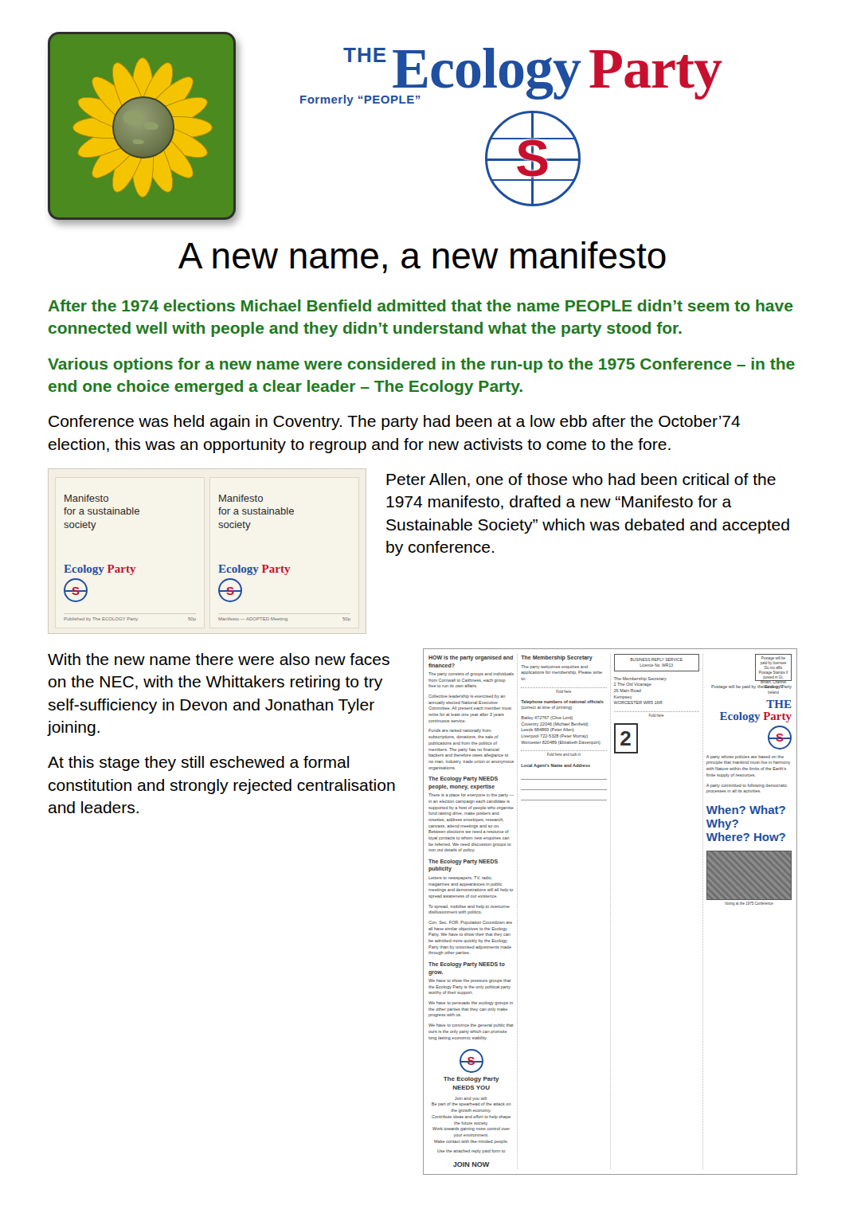THE Ecology Party
Formerly “PEOPLE”
S
A new name, a new manifesto
After the 1974 elections Michael Benfield admitted that the name PEOPLE didn’t seem to have connected well with people and they didn’t understand what the party stood for.
Various options for a new name were considered in the run-up to the 1975 Conference – in the end one choice emerged a clear leader – The Ecology Party.
Conference was held again in Coventry. The party had been at a low ebb after the October’74 election, this was an opportunity to regroup and for new activists to come to the fore.
Manifesto
for a sustainable
society
Ecology Party
Published by The ECOLOGY Party 50p
Manifesto
for a sustainable
society
Ecology Party
Manifesto — ADOPTED Meeting 50p
Peter Allen, one of those who had been critical of the 1974 manifesto, drafted a new “Manifesto for a Sustainable Society” which was debated and accepted by conference.
With the new name there were also new faces on the NEC, with the Whittakers retiring to try self-sufficiency in Devon and Jonathan Tyler joining.
At this stage they still eschewed a formal constitution and strongly rejected centralisation and leaders.
HOW is the party organised and financed?
The party consists of groups and individuals from Cornwall to Caithness, each group free to run its own affairs.
Collective leadership is exercised by an annually elected National Executive Committee. All present each member must retire for at least one year after 3 years continuous service.
Funds are raised nationally from subscriptions, donations, the sale of publications and from the politics of members. The party has no financial backers and therefore owes allegiance to no man, industry, trade union or anonymous organisations.
The Ecology Party NEEDS people, money, expertise
There is a place for everyone in the party — in an election campaign each candidate is supported by a host of people who organise fund raising drive, make posters and rosettes, address envelopes, research, canvass, attend meetings and so on. Between elections we need a resource of loyal contacts to whom new enquiries can be referred. We need discussion groups to iron out details of policy.
The Ecology Party NEEDS publicity
Letters to newspapers, TV, radio, magazines and appearances in public meetings and demonstrations will all help to spread awareness of our existence.
To spread, mobilise and help to overcome disillusionment with politics.
Con. Sec. FOR, Population Countdown are all have similar objectives to the Ecology Party. We have to show their that they can be admitted more quickly by the Ecology Party than by unionised adjustments made through other parties.
The Ecology Party NEEDS to grow.
We have to show the pressure groups that the Ecology Party is the only political party worthy of their support.
We have to persuade the ecology groups in the other parties that they can only make progress with us.
We have to convince the general public that ours is the only party which can promote long lasting economic stability.
The Ecology Party
NEEDS YOU
Join and you will:
Be part of the spearhead of the attack on the growth economy.
Contribute ideas and effort to help shape the future society.
Work towards gaining more control over your environment.
Make contact with like-minded people.
Use the attached reply paid form to
JOIN NOW
The Membership Secretary
The party welcomes enquiries and applications for membership. Please write to:
Fold here
Telephone numbers of national officials
(correct at time of printing)
Batley 472767 (Clive Lord)
Coventry 22046 (Michael Benfield)
Leeds 684869 (Peter Allen)
Liverpool 722-5328 (Peter Murray)
Worcester 820489 (Elizabeth Davenport)
Fold here and tuck in
Local Agent’s Name and Address
BUSINESS REPLY SERVICE
Licence No. WR13
The Membership Secretary
2 The Old Vicarage
26 Main Road
Kempsey
WORCESTER WR5 16R
Fold here
2
Postage will be paid by licensee
Do not affix Postage Stamps if posted in Gt. Britain, Channel Islands or N. Ireland
Postage will be paid by the Ecology Party
THE
Ecology Party
A party whose policies are based on the principle that mankind must live in harmony with Nature within the limits of the Earth’s finite supply of resources.
A party committed to following democratic processes in all its activities.
When? What?
Why?
Where? How?
Voting at the 1975 Conference